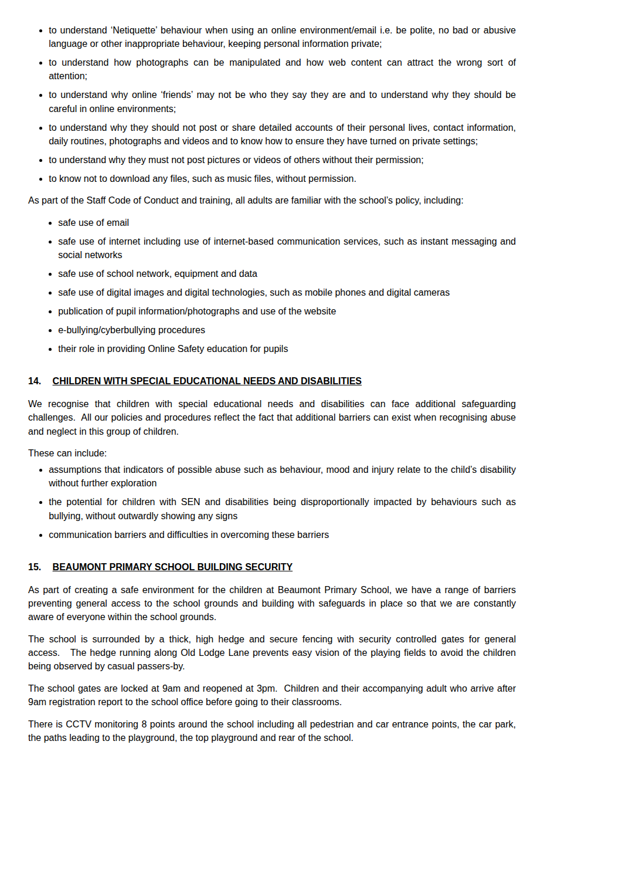to understand ‘Netiquette’ behaviour when using an online environment/email i.e. be polite, no bad or abusive language or other inappropriate behaviour, keeping personal information private;
to understand how photographs can be manipulated and how web content can attract the wrong sort of attention;
to understand why online ‘friends’ may not be who they say they are and to understand why they should be careful in online environments;
to understand why they should not post or share detailed accounts of their personal lives, contact information, daily routines, photographs and videos and to know how to ensure they have turned on private settings;
to understand why they must not post pictures or videos of others without their permission;
to know not to download any files, such as music files, without permission.
As part of the Staff Code of Conduct and training, all adults are familiar with the school’s policy, including:
safe use of email
safe use of internet including use of internet-based communication services, such as instant messaging and social networks
safe use of school network, equipment and data
safe use of digital images and digital technologies, such as mobile phones and digital cameras
publication of pupil information/photographs and use of the website
e-bullying/cyberbullying procedures
their role in providing Online Safety education for pupils
14. CHILDREN WITH SPECIAL EDUCATIONAL NEEDS AND DISABILITIES
We recognise that children with special educational needs and disabilities can face additional safeguarding challenges. All our policies and procedures reflect the fact that additional barriers can exist when recognising abuse and neglect in this group of children.
These can include:
assumptions that indicators of possible abuse such as behaviour, mood and injury relate to the child’s disability without further exploration
the potential for children with SEN and disabilities being disproportionally impacted by behaviours such as bullying, without outwardly showing any signs
communication barriers and difficulties in overcoming these barriers
15. BEAUMONT PRIMARY SCHOOL BUILDING SECURITY
As part of creating a safe environment for the children at Beaumont Primary School, we have a range of barriers preventing general access to the school grounds and building with safeguards in place so that we are constantly aware of everyone within the school grounds.
The school is surrounded by a thick, high hedge and secure fencing with security controlled gates for general access. The hedge running along Old Lodge Lane prevents easy vision of the playing fields to avoid the children being observed by casual passers-by.
The school gates are locked at 9am and reopened at 3pm. Children and their accompanying adult who arrive after 9am registration report to the school office before going to their classrooms.
There is CCTV monitoring 8 points around the school including all pedestrian and car entrance points, the car park, the paths leading to the playground, the top playground and rear of the school.